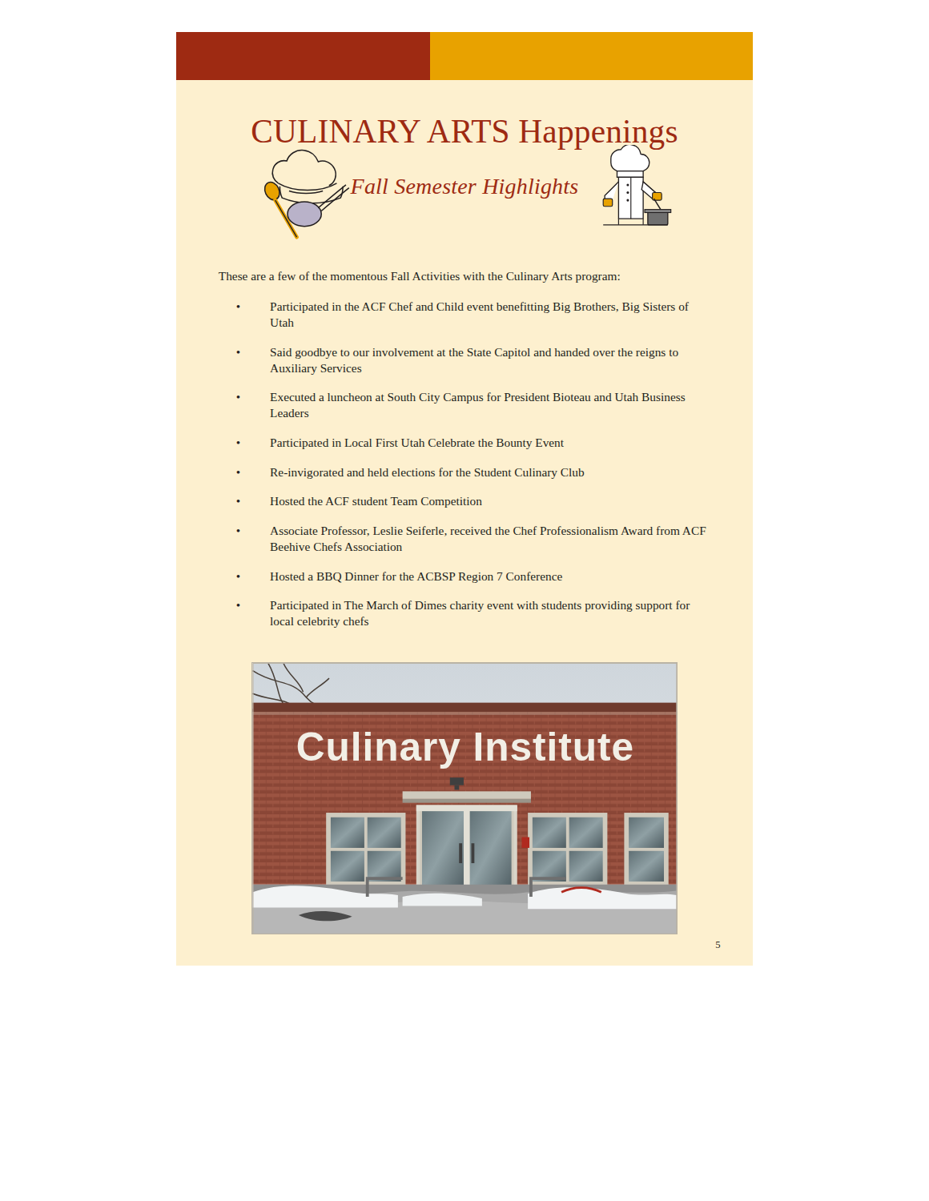CULINARY ARTS Happenings
Fall Semester Highlights
These are a few of the momentous Fall Activities with the Culinary Arts program:
Participated in the ACF Chef and Child event benefitting Big Brothers, Big Sisters of Utah
Said goodbye to our involvement at the State Capitol and handed over the reigns to Auxiliary Services
Executed a luncheon at South City Campus for President Bioteau and Utah Business Leaders
Participated in Local First Utah Celebrate the Bounty Event
Re-invigorated and held elections for the Student Culinary Club
Hosted the ACF student Team Competition
Associate Professor, Leslie Seiferle, received the Chef Professionalism Award from ACF Beehive Chefs Association
Hosted a BBQ Dinner for the ACBSP Region 7 Conference
Participated in The March of Dimes charity event with students providing support for local celebrity chefs
Culinary Institute
5